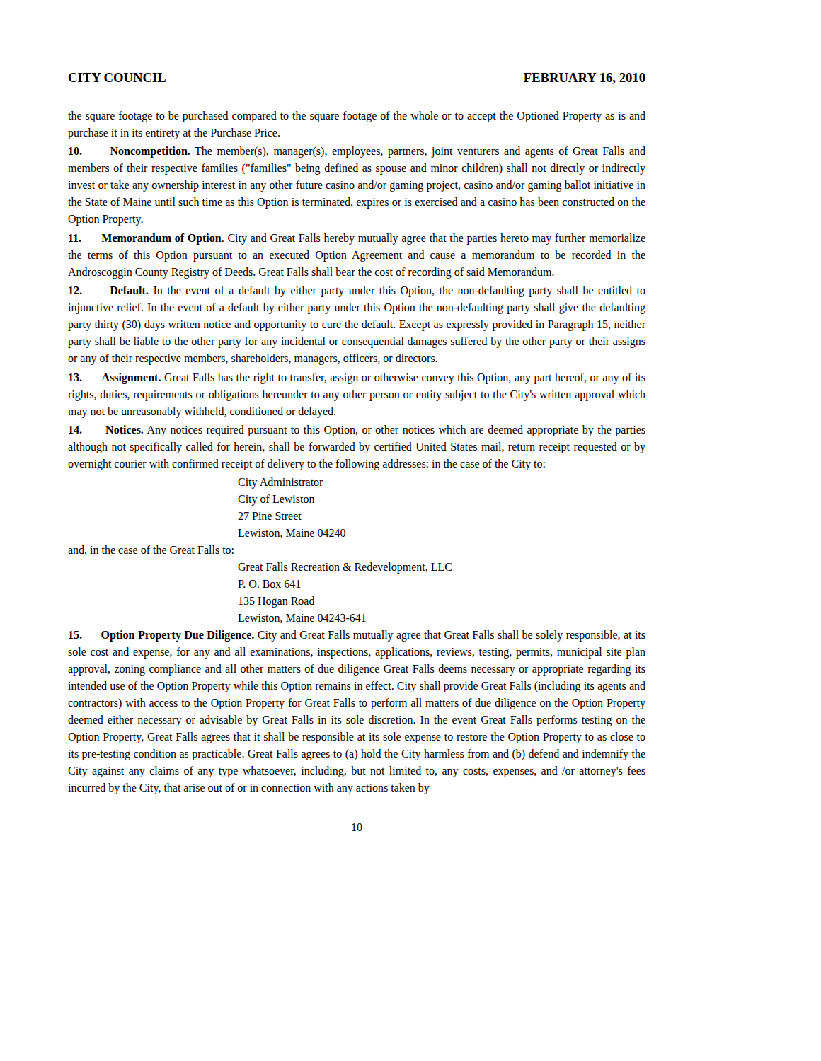CITY COUNCIL FEBRUARY 16, 2010
the square footage to be purchased compared to the square footage of the whole or to accept the Optioned Property as is and purchase it in its entirety at the Purchase Price.
10. Noncompetition. The member(s), manager(s), employees, partners, joint venturers and agents of Great Falls and members of their respective families ("families" being defined as spouse and minor children) shall not directly or indirectly invest or take any ownership interest in any other future casino and/or gaming project, casino and/or gaming ballot initiative in the State of Maine until such time as this Option is terminated, expires or is exercised and a casino has been constructed on the Option Property.
11. Memorandum of Option. City and Great Falls hereby mutually agree that the parties hereto may further memorialize the terms of this Option pursuant to an executed Option Agreement and cause a memorandum to be recorded in the Androscoggin County Registry of Deeds. Great Falls shall bear the cost of recording of said Memorandum.
12. Default. In the event of a default by either party under this Option, the non-defaulting party shall be entitled to injunctive relief. In the event of a default by either party under this Option the non-defaulting party shall give the defaulting party thirty (30) days written notice and opportunity to cure the default. Except as expressly provided in Paragraph 15, neither party shall be liable to the other party for any incidental or consequential damages suffered by the other party or their assigns or any of their respective members, shareholders, managers, officers, or directors.
13. Assignment. Great Falls has the right to transfer, assign or otherwise convey this Option, any part hereof, or any of its rights, duties, requirements or obligations hereunder to any other person or entity subject to the City's written approval which may not be unreasonably withheld, conditioned or delayed.
14. Notices. Any notices required pursuant to this Option, or other notices which are deemed appropriate by the parties although not specifically called for herein, shall be forwarded by certified United States mail, return receipt requested or by overnight courier with confirmed receipt of delivery to the following addresses: in the case of the City to:
City Administrator
City of Lewiston
27 Pine Street
Lewiston, Maine 04240
and, in the case of the Great Falls to:
Great Falls Recreation & Redevelopment, LLC
P. O. Box 641
135 Hogan Road
Lewiston, Maine 04243-641
15. Option Property Due Diligence. City and Great Falls mutually agree that Great Falls shall be solely responsible, at its sole cost and expense, for any and all examinations, inspections, applications, reviews, testing, permits, municipal site plan approval, zoning compliance and all other matters of due diligence Great Falls deems necessary or appropriate regarding its intended use of the Option Property while this Option remains in effect. City shall provide Great Falls (including its agents and contractors) with access to the Option Property for Great Falls to perform all matters of due diligence on the Option Property deemed either necessary or advisable by Great Falls in its sole discretion. In the event Great Falls performs testing on the Option Property, Great Falls agrees that it shall be responsible at its sole expense to restore the Option Property to as close to its pre-testing condition as practicable. Great Falls agrees to (a) hold the City harmless from and (b) defend and indemnify the City against any claims of any type whatsoever, including, but not limited to, any costs, expenses, and /or attorney's fees incurred by the City, that arise out of or in connection with any actions taken by
10